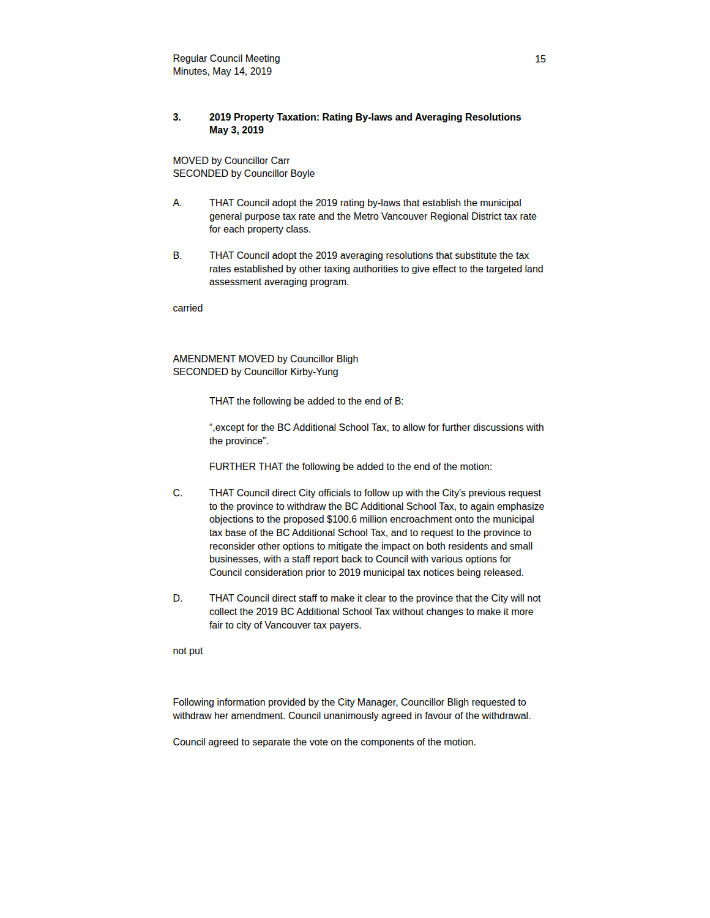Regular Council Meeting
Minutes, May 14, 2019
15
3.
2019 Property Taxation: Rating By-laws and Averaging Resolutions
May 3, 2019
MOVED by Councillor Carr
SECONDED by Councillor Boyle
A.
THAT Council adopt the 2019 rating by-laws that establish the municipal general purpose tax rate and the Metro Vancouver Regional District tax rate for each property class.
B.
THAT Council adopt the 2019 averaging resolutions that substitute the tax rates established by other taxing authorities to give effect to the targeted land assessment averaging program.
carried
AMENDMENT MOVED by Councillor Bligh
SECONDED by Councillor Kirby-Yung
THAT the following be added to the end of B:
“,except for the BC Additional School Tax, to allow for further discussions with the province”.
FURTHER THAT the following be added to the end of the motion:
C.
THAT Council direct City officials to follow up with the City's previous request to the province to withdraw the BC Additional School Tax, to again emphasize objections to the proposed $100.6 million encroachment onto the municipal tax base of the BC Additional School Tax, and to request to the province to reconsider other options to mitigate the impact on both residents and small businesses, with a staff report back to Council with various options for Council consideration prior to 2019 municipal tax notices being released.
D.
THAT Council direct staff to make it clear to the province that the City will not collect the 2019 BC Additional School Tax without changes to make it more fair to city of Vancouver tax payers.
not put
Following information provided by the City Manager, Councillor Bligh requested to withdraw her amendment. Council unanimously agreed in favour of the withdrawal.
Council agreed to separate the vote on the components of the motion.